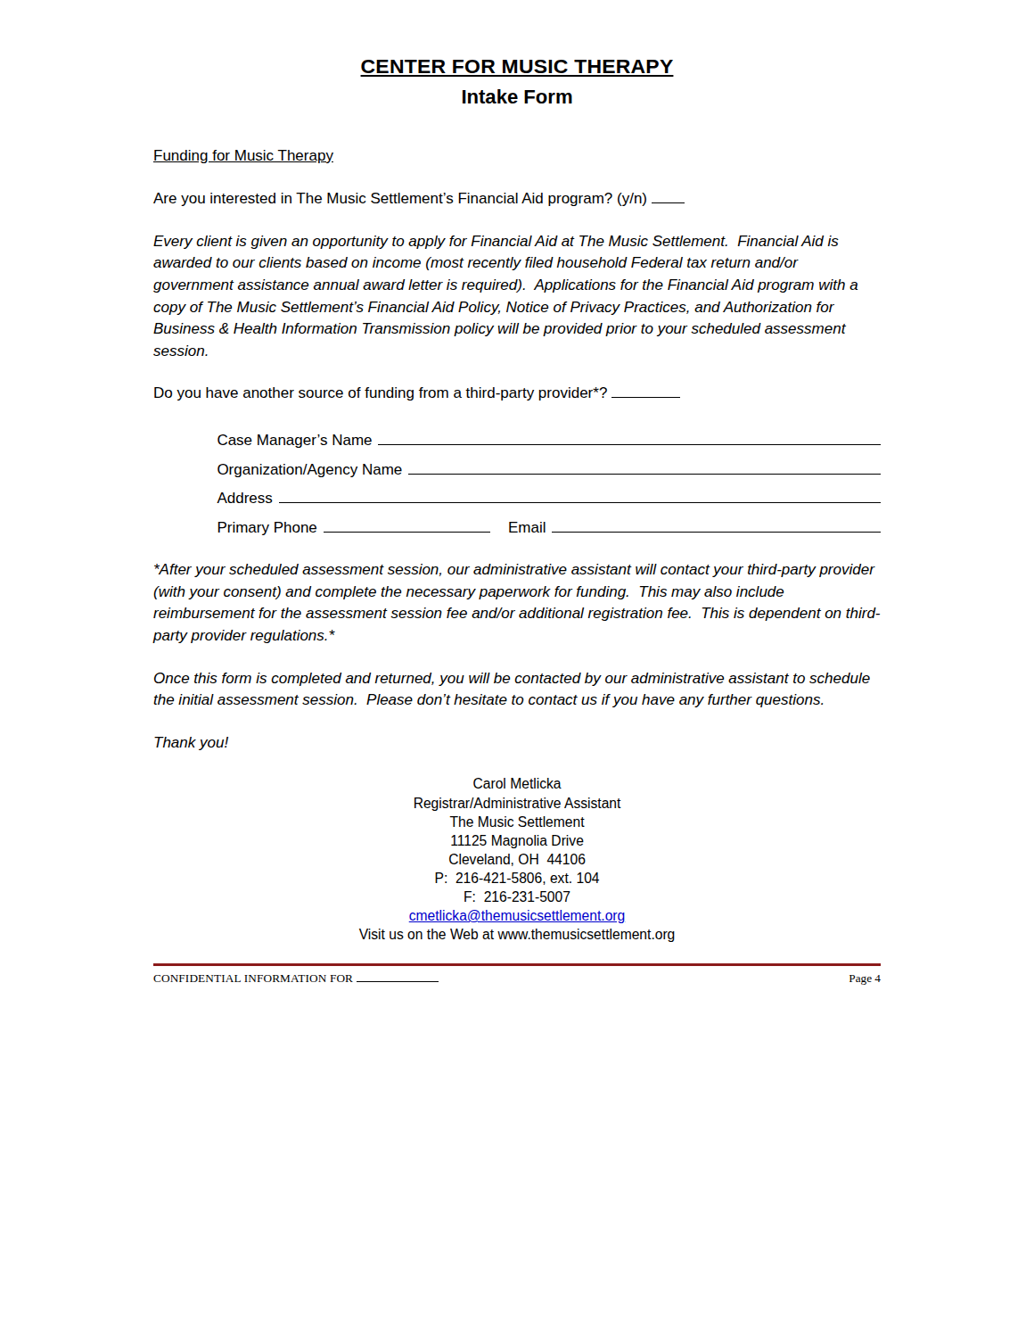CENTER FOR MUSIC THERAPY
Intake Form
Funding for Music Therapy
Are you interested in The Music Settlement’s Financial Aid program? (y/n)
Every client is given an opportunity to apply for Financial Aid at The Music Settlement. Financial Aid is awarded to our clients based on income (most recently filed household Federal tax return and/or government assistance annual award letter is required). Applications for the Financial Aid program with a copy of The Music Settlement’s Financial Aid Policy, Notice of Privacy Practices, and Authorization for Business & Health Information Transmission policy will be provided prior to your scheduled assessment session.
Do you have another source of funding from a third-party provider*?
Case Manager’s Name
Organization/Agency Name
Address
Primary Phone Email
*After your scheduled assessment session, our administrative assistant will contact your third-party provider (with your consent) and complete the necessary paperwork for funding. This may also include reimbursement for the assessment session fee and/or additional registration fee. This is dependent on third-party provider regulations.*
Once this form is completed and returned, you will be contacted by our administrative assistant to schedule the initial assessment session. Please don’t hesitate to contact us if you have any further questions.
Thank you!
Carol Metlicka
Registrar/Administrative Assistant
The Music Settlement
11125 Magnolia Drive
Cleveland, OH 44106
P: 216-421-5806, ext. 104
F: 216-231-5007
cmetlicka@themusicsettlement.org
Visit us on the Web at www.themusicsettlement.org
CONFIDENTIAL INFORMATION FOR Page 4